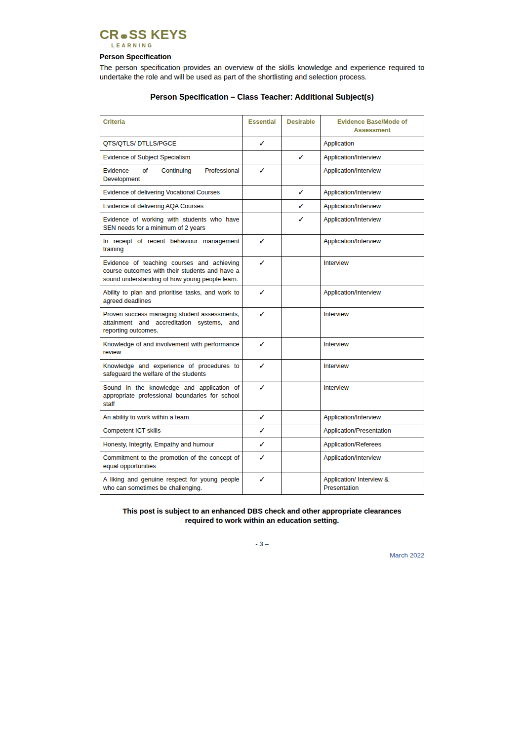CR⚭SS KEYS LEARNING
Person Specification
The person specification provides an overview of the skills knowledge and experience required to undertake the role and will be used as part of the shortlisting and selection process.
Person Specification – Class Teacher: Additional Subject(s)
| Criteria | Essential | Desirable | Evidence Base/Mode of Assessment |
| --- | --- | --- | --- |
| QTS/QTLS/ DTLLS/PGCE | ✓ | | Application |
| Evidence of Subject Specialism | | ✓ | Application/Interview |
| Evidence of Continuing Professional Development | ✓ | | Application/Interview |
| Evidence of delivering Vocational Courses | | ✓ | Application/Interview |
| Evidence of delivering AQA Courses | | ✓ | Application/Interview |
| Evidence of working with students who have SEN needs for a minimum of 2 years | | ✓ | Application/Interview |
| In receipt of recent behaviour management training | ✓ | | Application/Interview |
| Evidence of teaching courses and achieving course outcomes with their students and have a sound understanding of how young people learn. | ✓ | | Interview |
| Ability to plan and prioritise tasks, and work to agreed deadlines | ✓ | | Application/Interview |
| Proven success managing student assessments, attainment and accreditation systems, and reporting outcomes. | ✓ | | Interview |
| Knowledge of and involvement with performance review | ✓ | | Interview |
| Knowledge and experience of procedures to safeguard the welfare of the students | ✓ | | Interview |
| Sound in the knowledge and application of appropriate professional boundaries for school staff | ✓ | | Interview |
| An ability to work within a team | ✓ | | Application/Interview |
| Competent ICT skills | ✓ | | Application/Presentation |
| Honesty, Integrity, Empathy and humour | ✓ | | Application/Referees |
| Commitment to the promotion of the concept of equal opportunities | ✓ | | Application/Interview |
| A liking and genuine respect for young people who can sometimes be challenging. | ✓ | | Application/ Interview & Presentation |
This post is subject to an enhanced DBS check and other appropriate clearances required to work within an education setting.
- 3 –
March 2022